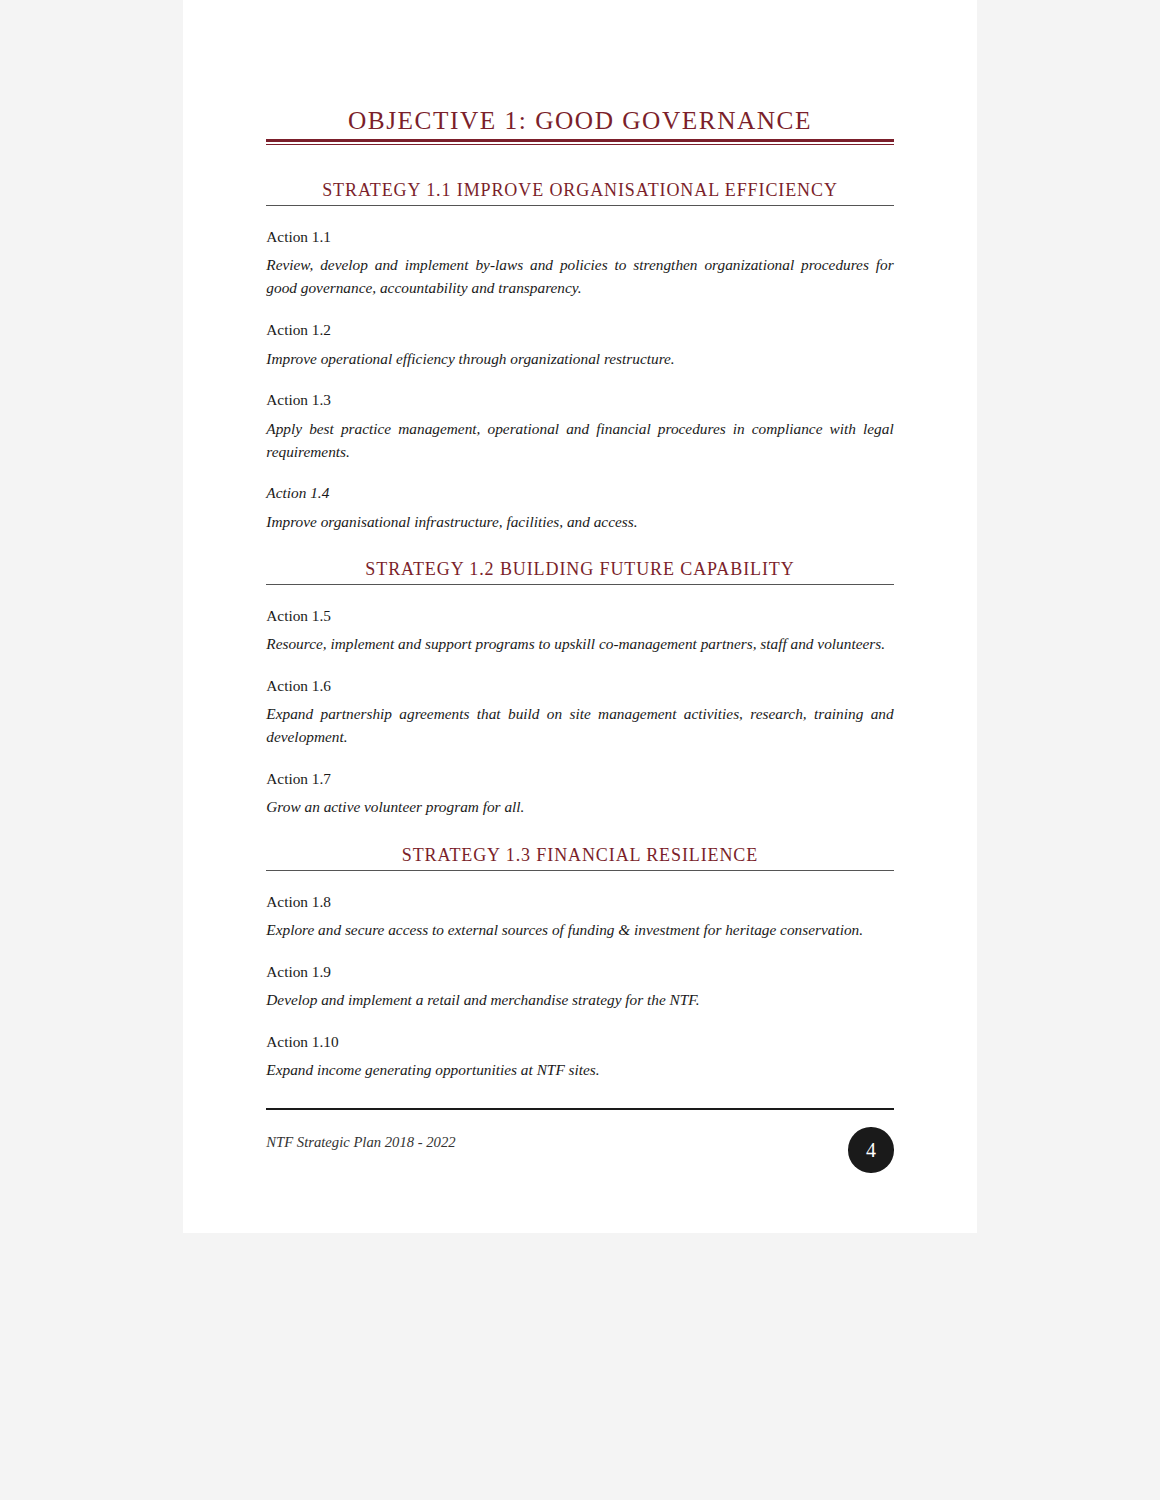OBJECTIVE 1: GOOD GOVERNANCE
STRATEGY 1.1 IMPROVE ORGANISATIONAL EFFICIENCY
Action 1.1
Review, develop and implement by-laws and policies to strengthen organizational procedures for good governance, accountability and transparency.
Action 1.2
Improve operational efficiency through organizational restructure.
Action 1.3
Apply best practice management, operational and financial procedures in compliance with legal requirements.
Action 1.4
Improve organisational infrastructure, facilities, and access.
STRATEGY 1.2 BUILDING FUTURE CAPABILITY
Action 1.5
Resource, implement and support programs to upskill co-management partners, staff and volunteers.
Action 1.6
Expand partnership agreements that build on site management activities, research, training and development.
Action 1.7
Grow an active volunteer program for all.
STRATEGY 1.3 FINANCIAL RESILIENCE
Action 1.8
Explore and secure access to external sources of funding & investment for heritage conservation.
Action 1.9
Develop and implement a retail and merchandise strategy for the NTF.
Action 1.10
Expand income generating opportunities at NTF sites.
NTF Strategic Plan 2018 - 2022 4